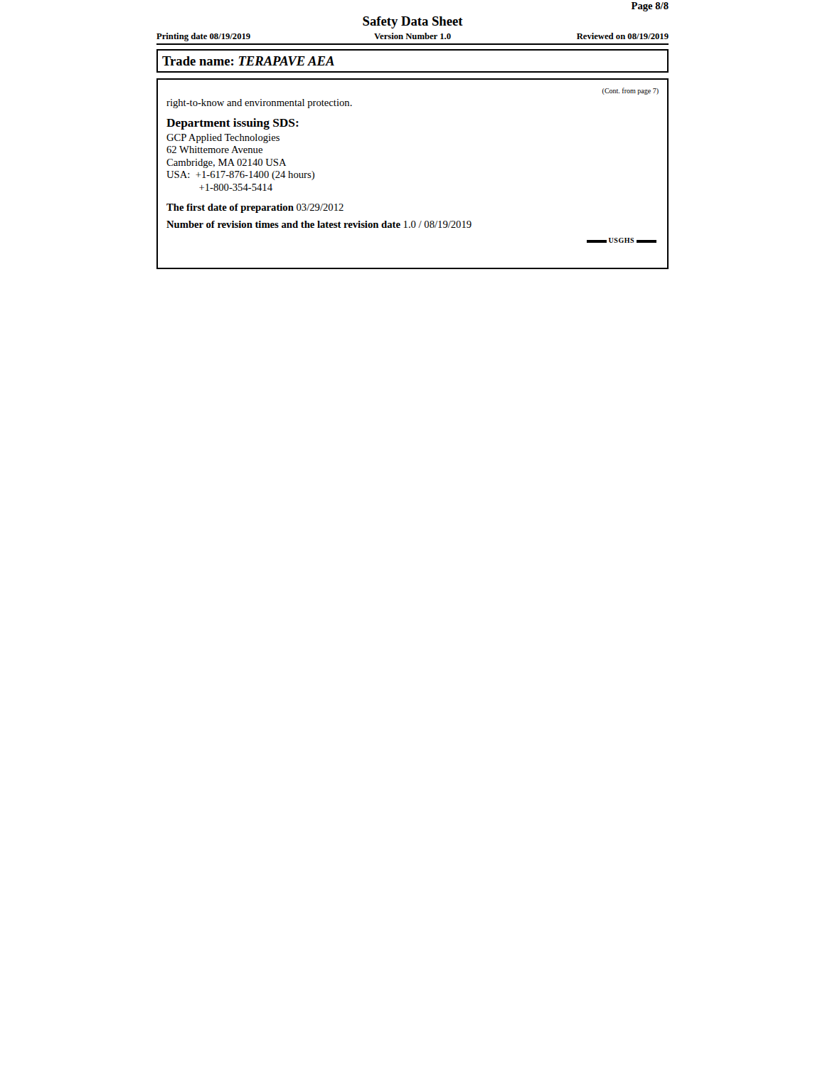Page 8/8
Safety Data Sheet
Printing date 08/19/2019
Version Number 1.0
Reviewed on 08/19/2019
Trade name: TERAPAVE AEA
(Cont. from page 7)
right-to-know and environmental protection.
Department issuing SDS:
GCP Applied Technologies
62 Whittemore Avenue
Cambridge, MA 02140 USA
USA: +1-617-876-1400 (24 hours)
+1-800-354-5414
The first date of preparation 03/29/2012
Number of revision times and the latest revision date 1.0 / 08/19/2019
USGHS